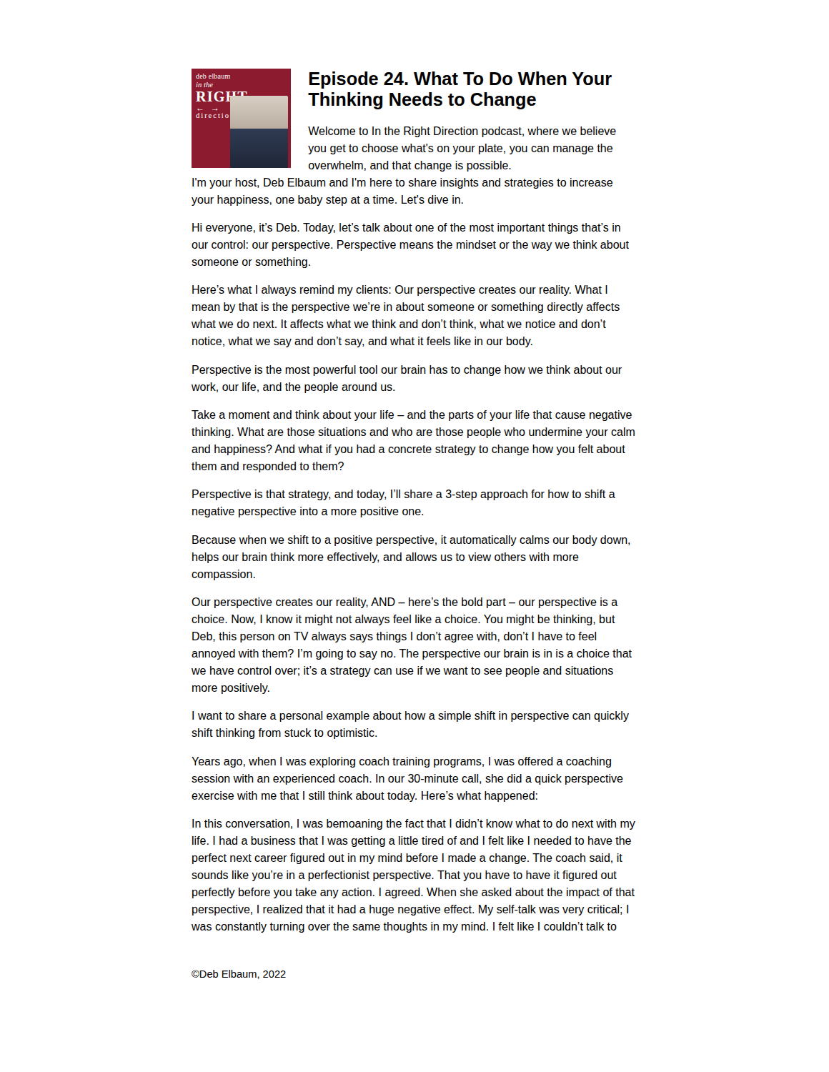deb elbaum
in the
RIGHT
← →
direction
Episode 24. What To Do When Your Thinking Needs to Change
Welcome to In the Right Direction podcast, where we believe you get to choose what's on your plate, you can manage the overwhelm, and that change is possible.
I'm your host, Deb Elbaum and I'm here to share insights and strategies to increase your happiness, one baby step at a time. Let's dive in.
Hi everyone, it’s Deb. Today, let’s talk about one of the most important things that’s in our control: our perspective. Perspective means the mindset or the way we think about someone or something.
Here’s what I always remind my clients: Our perspective creates our reality. What I mean by that is the perspective we’re in about someone or something directly affects what we do next. It affects what we think and don’t think, what we notice and don’t notice, what we say and don’t say, and what it feels like in our body.
Perspective is the most powerful tool our brain has to change how we think about our work, our life, and the people around us.
Take a moment and think about your life – and the parts of your life that cause negative thinking. What are those situations and who are those people who undermine your calm and happiness? And what if you had a concrete strategy to change how you felt about them and responded to them?
Perspective is that strategy, and today, I’ll share a 3-step approach for how to shift a negative perspective into a more positive one.
Because when we shift to a positive perspective, it automatically calms our body down, helps our brain think more effectively, and allows us to view others with more compassion.
Our perspective creates our reality, AND – here’s the bold part – our perspective is a choice. Now, I know it might not always feel like a choice. You might be thinking, but Deb, this person on TV always says things I don’t agree with, don’t I have to feel annoyed with them? I’m going to say no. The perspective our brain is in is a choice that we have control over; it’s a strategy can use if we want to see people and situations more positively.
I want to share a personal example about how a simple shift in perspective can quickly shift thinking from stuck to optimistic.
Years ago, when I was exploring coach training programs, I was offered a coaching session with an experienced coach. In our 30-minute call, she did a quick perspective exercise with me that I still think about today. Here’s what happened:
In this conversation, I was bemoaning the fact that I didn’t know what to do next with my life. I had a business that I was getting a little tired of and I felt like I needed to have the perfect next career figured out in my mind before I made a change. The coach said, it sounds like you’re in a perfectionist perspective. That you have to have it figured out perfectly before you take any action. I agreed. When she asked about the impact of that perspective, I realized that it had a huge negative effect. My self-talk was very critical; I was constantly turning over the same thoughts in my mind. I felt like I couldn’t talk to
©Deb Elbaum, 2022